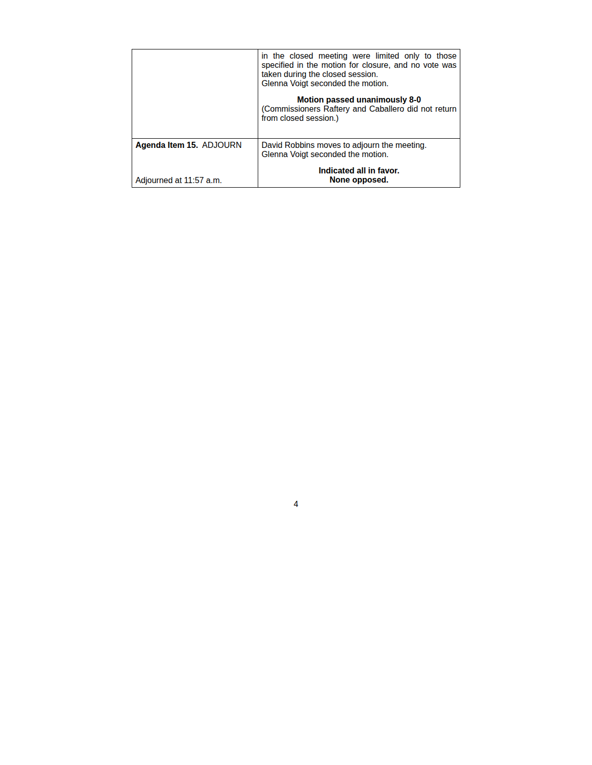| | in the closed meeting were limited only to those specified in the motion for closure, and no vote was taken during the closed session. Glenna Voigt seconded the motion. Motion passed unanimously 8-0 (Commissioners Raftery and Caballero did not return from closed session.) |
| Agenda Item 15. ADJOURN Adjourned at 11:57 a.m. | David Robbins moves to adjourn the meeting. Glenna Voigt seconded the motion. Indicated all in favor. None opposed. |
4